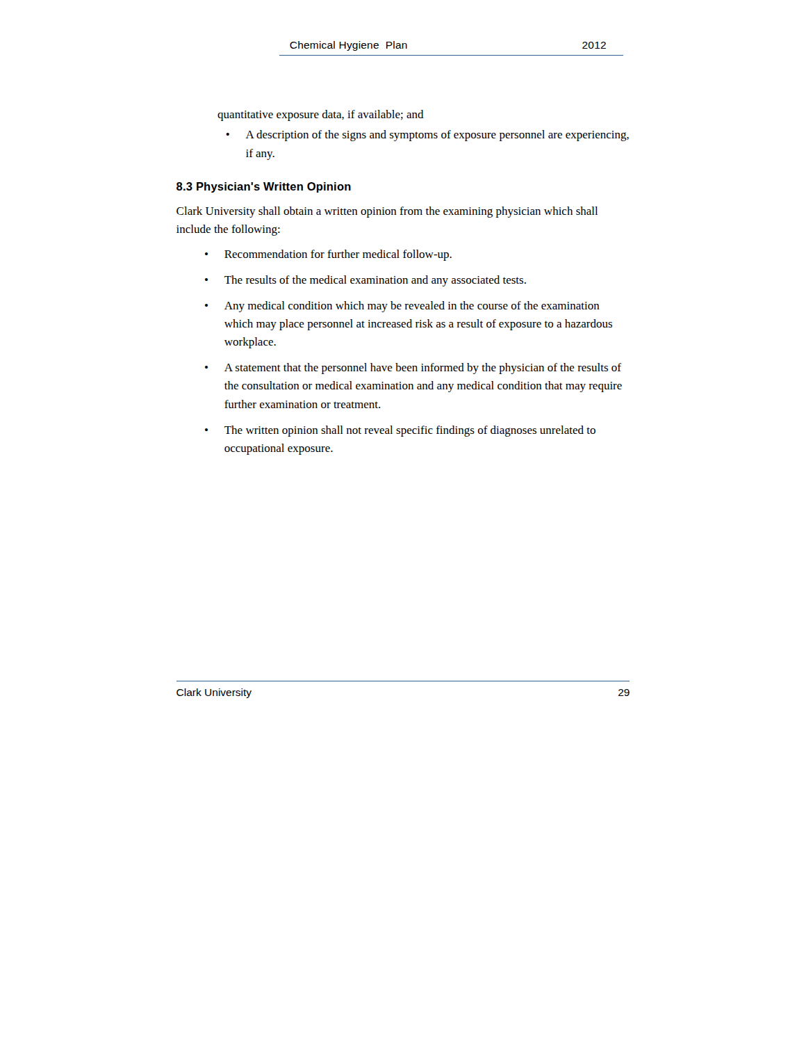Chemical Hygiene Plan 2012
quantitative exposure data, if available; and
A description of the signs and symptoms of exposure personnel are experiencing, if any.
8.3 Physician's Written Opinion
Clark University shall obtain a written opinion from the examining physician which shall include the following:
Recommendation for further medical follow-up.
The results of the medical examination and any associated tests.
Any medical condition which may be revealed in the course of the examination which may place personnel at increased risk as a result of exposure to a hazardous workplace.
A statement that the personnel have been informed by the physician of the results of the consultation or medical examination and any medical condition that may require further examination or treatment.
The written opinion shall not reveal specific findings of diagnoses unrelated to occupational exposure.
Clark University 29